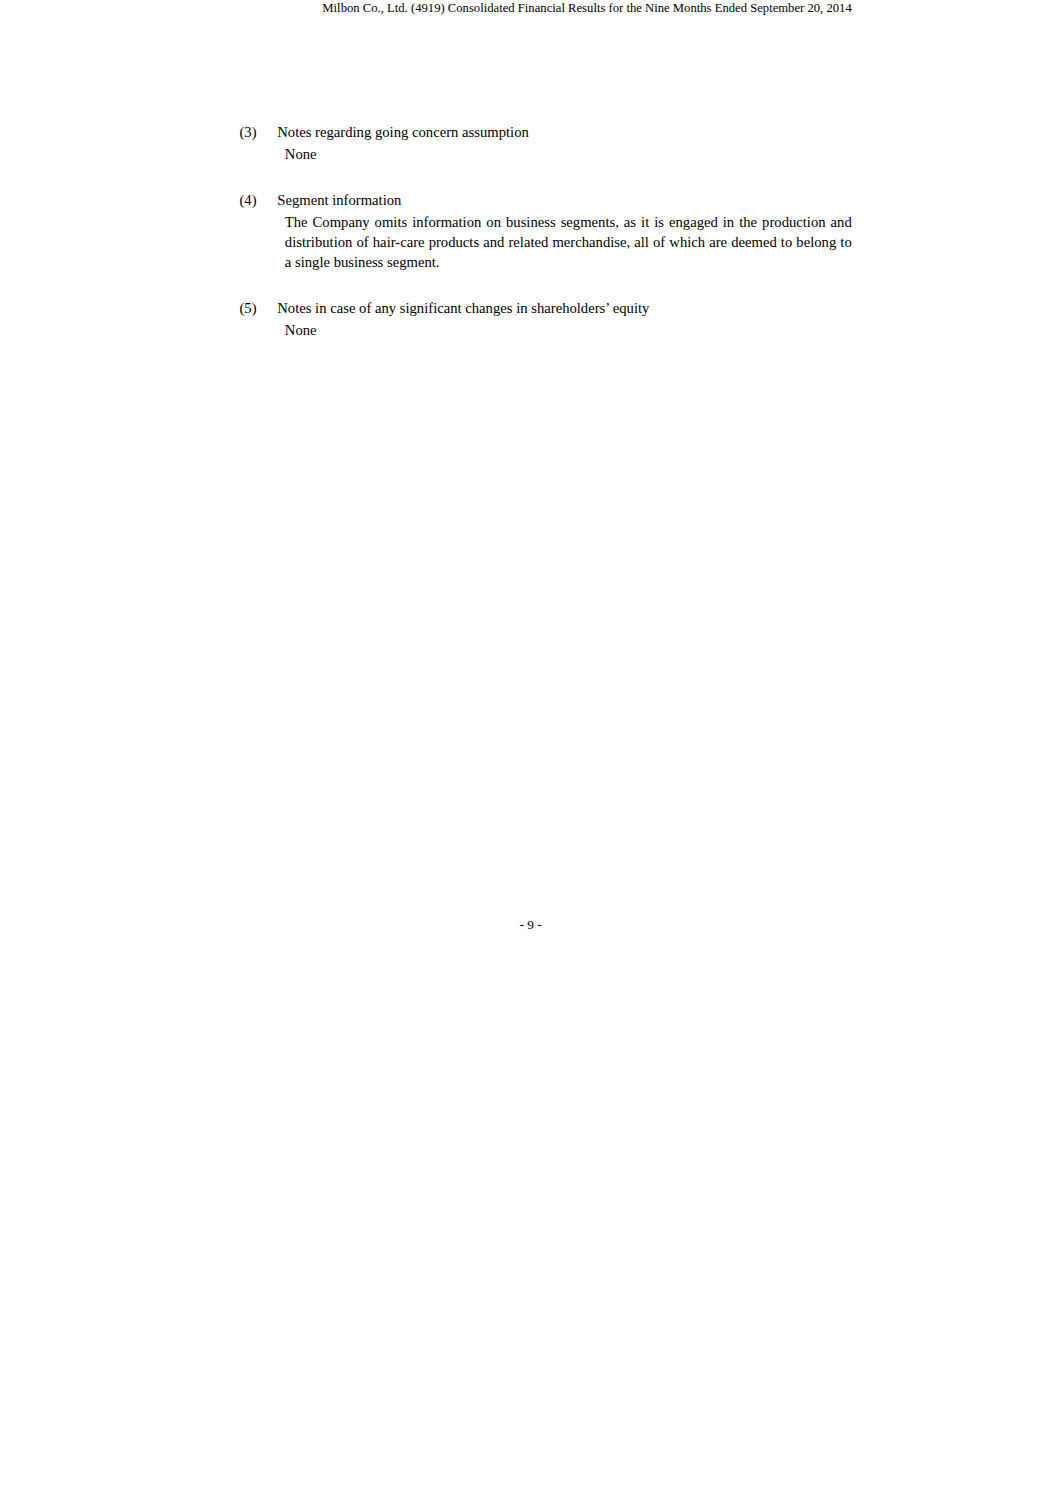Milbon Co., Ltd. (4919) Consolidated Financial Results for the Nine Months Ended September 20, 2014
(3)
Notes regarding going concern assumption
None
(4)
Segment information
The Company omits information on business segments, as it is engaged in the production and distribution of hair-care products and related merchandise, all of which are deemed to belong to a single business segment.
(5)
Notes in case of any significant changes in shareholders’ equity
None
- 9 -